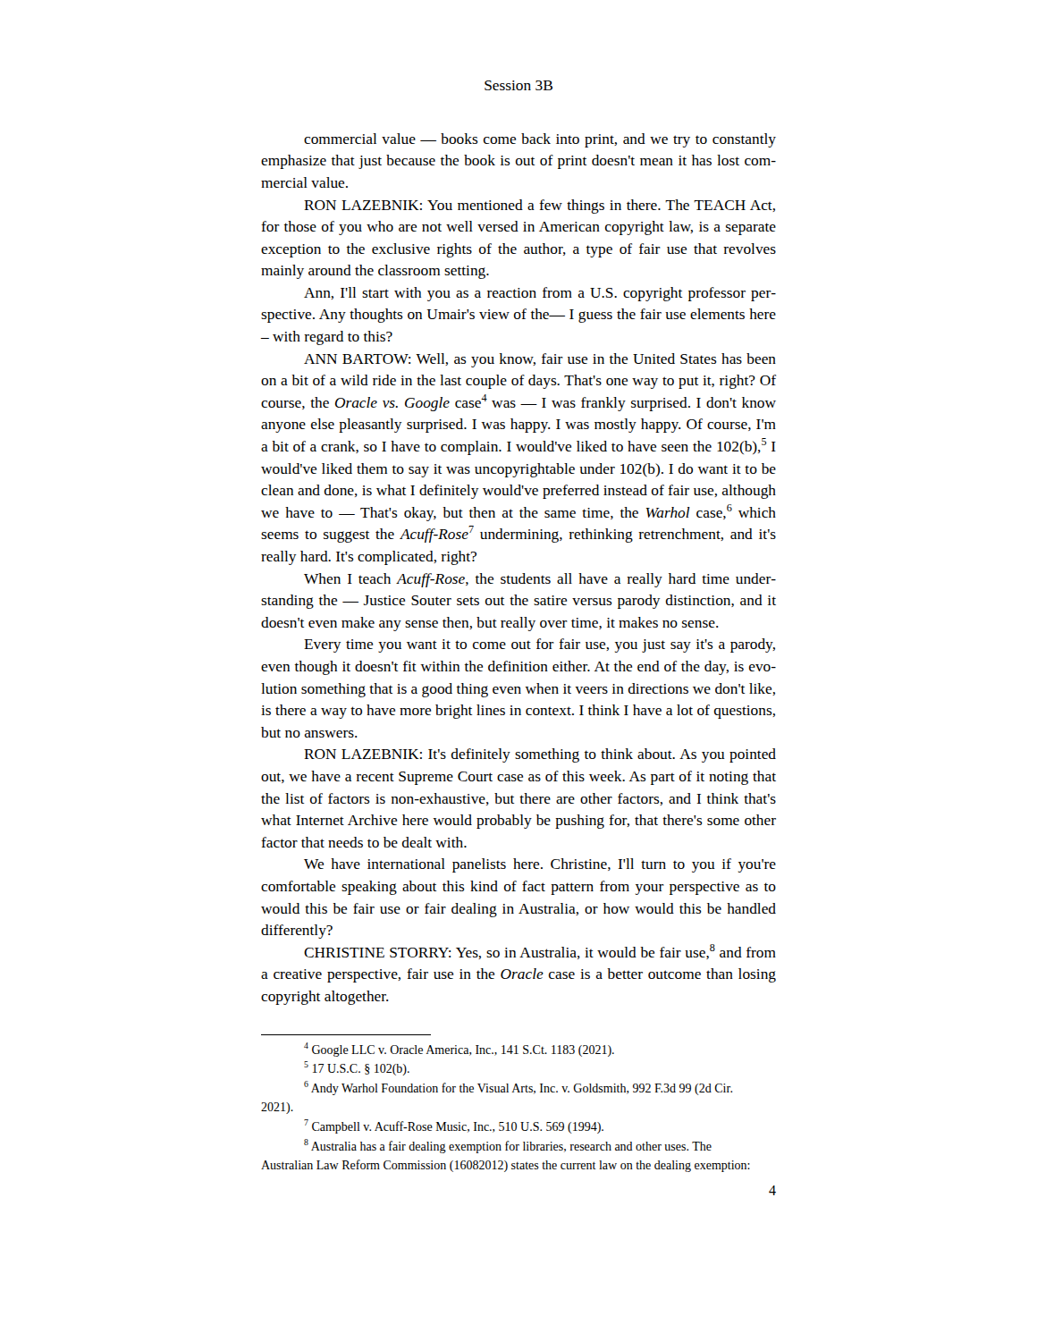Session 3B
commercial value — books come back into print, and we try to constantly emphasize that just because the book is out of print doesn't mean it has lost commercial value.
RON LAZEBNIK: You mentioned a few things in there. The TEACH Act, for those of you who are not well versed in American copyright law, is a separate exception to the exclusive rights of the author, a type of fair use that revolves mainly around the classroom setting.
Ann, I'll start with you as a reaction from a U.S. copyright professor perspective. Any thoughts on Umair's view of the— I guess the fair use elements here – with regard to this?
ANN BARTOW: Well, as you know, fair use in the United States has been on a bit of a wild ride in the last couple of days. That's one way to put it, right? Of course, the Oracle vs. Google case4 was — I was frankly surprised. I don't know anyone else pleasantly surprised. I was happy. I was mostly happy. Of course, I'm a bit of a crank, so I have to complain. I would've liked to have seen the 102(b),5 I would've liked them to say it was uncopyrightable under 102(b). I do want it to be clean and done, is what I definitely would've preferred instead of fair use, although we have to — That's okay, but then at the same time, the Warhol case,6 which seems to suggest the Acuff-Rose7 undermining, rethinking retrenchment, and it's really hard. It's complicated, right?
When I teach Acuff-Rose, the students all have a really hard time understanding the — Justice Souter sets out the satire versus parody distinction, and it doesn't even make any sense then, but really over time, it makes no sense.
Every time you want it to come out for fair use, you just say it's a parody, even though it doesn't fit within the definition either. At the end of the day, is evolution something that is a good thing even when it veers in directions we don't like, is there a way to have more bright lines in context. I think I have a lot of questions, but no answers.
RON LAZEBNIK: It's definitely something to think about. As you pointed out, we have a recent Supreme Court case as of this week. As part of it noting that the list of factors is non-exhaustive, but there are other factors, and I think that's what Internet Archive here would probably be pushing for, that there's some other factor that needs to be dealt with.
We have international panelists here. Christine, I'll turn to you if you're comfortable speaking about this kind of fact pattern from your perspective as to would this be fair use or fair dealing in Australia, or how would this be handled differently?
CHRISTINE STORRY: Yes, so in Australia, it would be fair use,8 and from a creative perspective, fair use in the Oracle case is a better outcome than losing copyright altogether.
4 Google LLC v. Oracle America, Inc., 141 S.Ct. 1183 (2021).
5 17 U.S.C. § 102(b).
6 Andy Warhol Foundation for the Visual Arts, Inc. v. Goldsmith, 992 F.3d 99 (2d Cir.
2021).
7 Campbell v. Acuff-Rose Music, Inc., 510 U.S. 569 (1994).
8 Australia has a fair dealing exemption for libraries, research and other uses. The
Australian Law Reform Commission (16082012) states the current law on the dealing exemption:
4